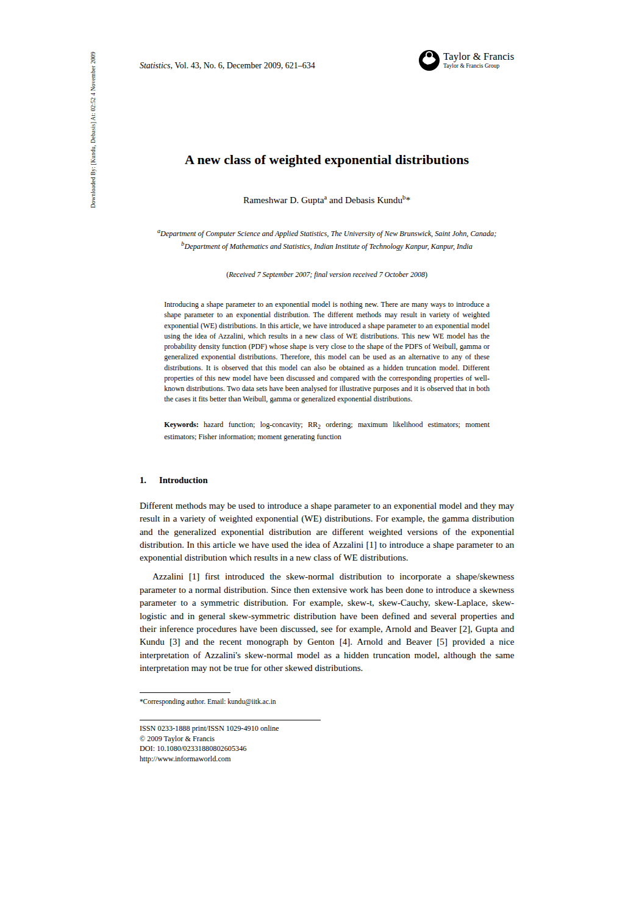Downloaded By: [Kundu, Debasis] At: 02:52 4 November 2009
Statistics, Vol. 43, No. 6, December 2009, 621–634
Taylor & Francis
Taylor & Francis Group
A new class of weighted exponential distributions
Rameshwar D. Guptaa and Debasis Kundub*
aDepartment of Computer Science and Applied Statistics, The University of New Brunswick, Saint John, Canada; bDepartment of Mathematics and Statistics, Indian Institute of Technology Kanpur, Kanpur, India
(Received 7 September 2007; final version received 7 October 2008)
Introducing a shape parameter to an exponential model is nothing new. There are many ways to introduce a shape parameter to an exponential distribution. The different methods may result in variety of weighted exponential (WE) distributions. In this article, we have introduced a shape parameter to an exponential model using the idea of Azzalini, which results in a new class of WE distributions. This new WE model has the probability density function (PDF) whose shape is very close to the shape of the PDFS of Weibull, gamma or generalized exponential distributions. Therefore, this model can be used as an alternative to any of these distributions. It is observed that this model can also be obtained as a hidden truncation model. Different properties of this new model have been discussed and compared with the corresponding properties of well-known distributions. Two data sets have been analysed for illustrative purposes and it is observed that in both the cases it fits better than Weibull, gamma or generalized exponential distributions.
Keywords: hazard function; log-concavity; RR2 ordering; maximum likelihood estimators; moment estimators; Fisher information; moment generating function
1. Introduction
Different methods may be used to introduce a shape parameter to an exponential model and they may result in a variety of weighted exponential (WE) distributions. For example, the gamma distribution and the generalized exponential distribution are different weighted versions of the exponential distribution. In this article we have used the idea of Azzalini [1] to introduce a shape parameter to an exponential distribution which results in a new class of WE distributions.
Azzalini [1] first introduced the skew-normal distribution to incorporate a shape/skewness parameter to a normal distribution. Since then extensive work has been done to introduce a skewness parameter to a symmetric distribution. For example, skew-t, skew-Cauchy, skew-Laplace, skew-logistic and in general skew-symmetric distribution have been defined and several properties and their inference procedures have been discussed, see for example, Arnold and Beaver [2], Gupta and Kundu [3] and the recent monograph by Genton [4]. Arnold and Beaver [5] provided a nice interpretation of Azzalini's skew-normal model as a hidden truncation model, although the same interpretation may not be true for other skewed distributions.
*Corresponding author. Email: kundu@iitk.ac.in
ISSN 0233-1888 print/ISSN 1029-4910 online
© 2009 Taylor & Francis
DOI: 10.1080/02331880802605346
http://www.informaworld.com